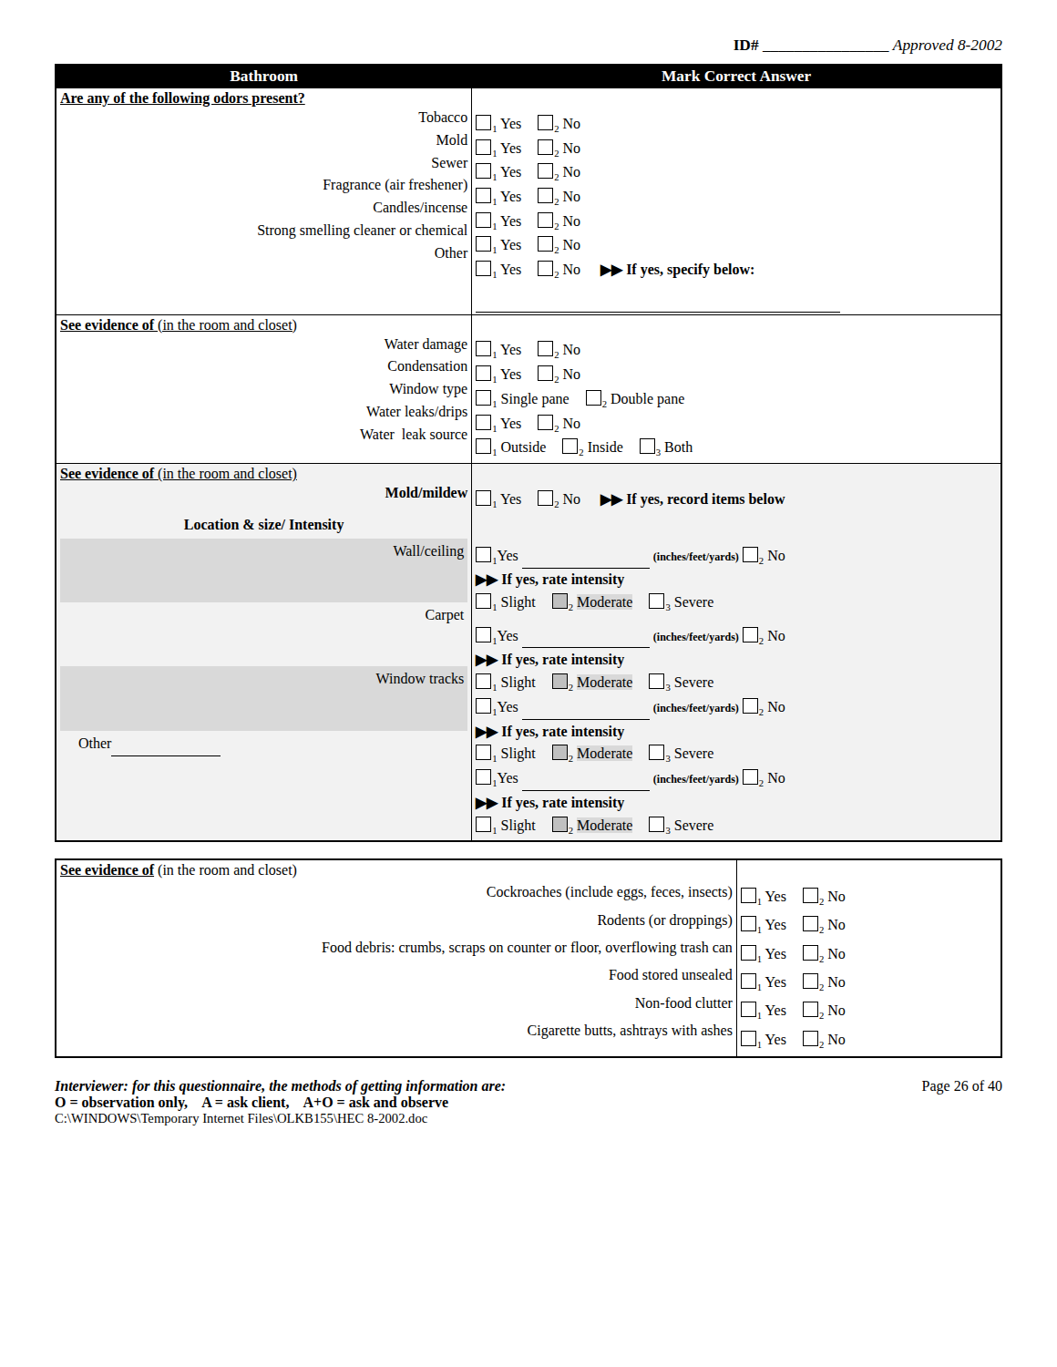ID# ________________ Approved 8-2002
| Bathroom | Mark Correct Answer |
| Are any of the following odors present? Tobacco Mold Sewer Fragrance (air freshener) Candles/incense Strong smelling cleaner or chemical Other | 1 Yes 2 No 1 Yes 2 No 1 Yes 2 No 1 Yes 2 No 1 Yes 2 No 1 Yes 2 No 1 Yes 2 No ▶▶ If yes, specify below: |
| See evidence of (in the room and closet) Water damage Condensation Window type Water leaks/drips Water leak source | 1 Yes 2 No 1 Yes 2 No 1 Single pane 2 Double pane 1 Yes 2 No 1 Outside 2 Inside 3 Both |
| See evidence of (in the room and closet) Mold/mildew Location & size/ Intensity Wall/ceiling Carpet Window tracks Other | 1 Yes 2 No ▶▶ If yes, record items below 1 Yes (inches/feet/yards) 2 No ▶▶ If yes, rate intensity 1 Slight 2 Moderate 3 Severe 1 Yes (inches/feet/yards) 2 No ▶▶ If yes, rate intensity 1 Slight 2 Moderate 3 Severe 1 Yes (inches/feet/yards) 2 No ▶▶ If yes, rate intensity 1 Slight 2 Moderate 3 Severe 1 Yes (inches/feet/yards) 2 No ▶▶ If yes, rate intensity 1 Slight 2 Moderate 3 Severe |
| See evidence of (in the room and closet) Cockroaches (include eggs, feces, insects) Rodents (or droppings) Food debris: crumbs, scraps on counter or floor, overflowing trash can Food stored unsealed Non-food clutter Cigarette butts, ashtrays with ashes | 1 Yes 2 No 1 Yes 2 No 1 Yes 2 No 1 Yes 2 No 1 Yes 2 No 1 Yes 2 No |
Page 26 of 40
Interviewer: for this questionnaire, the methods of getting information are:
O = observation only, A = ask client, A+O = ask and observe
C:\WINDOWS\Temporary Internet Files\OLKB155\HEC 8-2002.doc